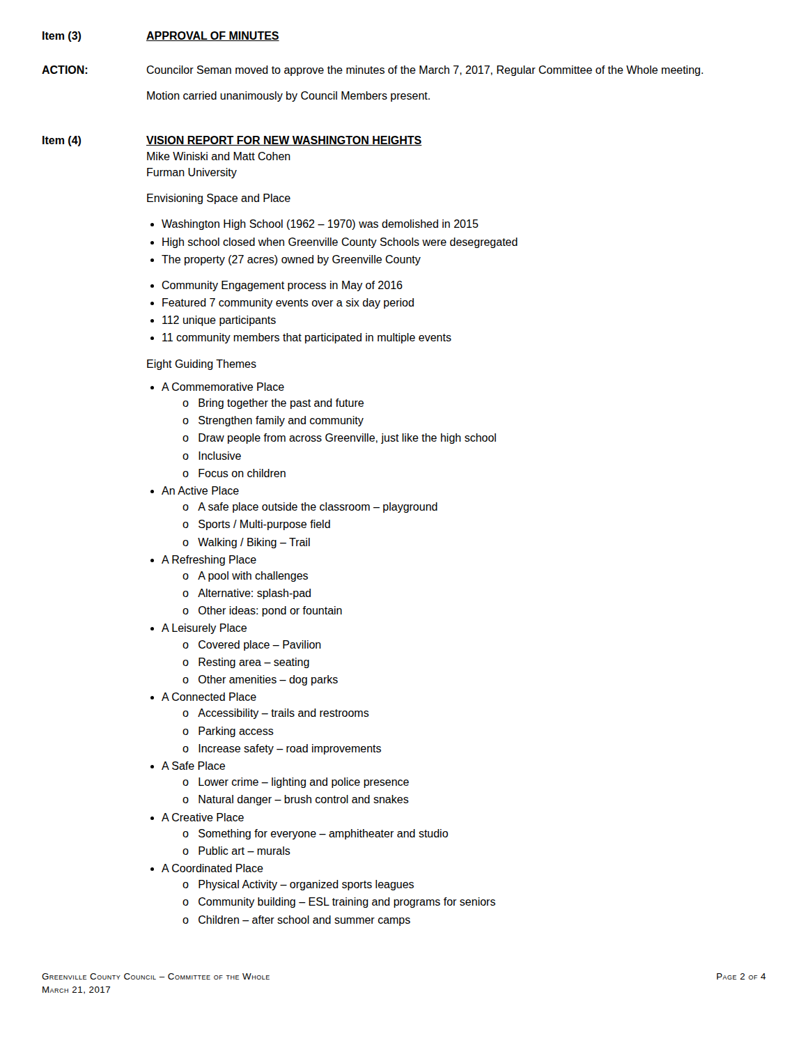Item (3)
APPROVAL OF MINUTES
ACTION:
Councilor Seman moved to approve the minutes of the March 7, 2017, Regular Committee of the Whole meeting.
Motion carried unanimously by Council Members present.
Item (4)
VISION REPORT FOR NEW WASHINGTON HEIGHTS
Mike Winiski and Matt Cohen
Furman University
Envisioning Space and Place
Washington High School (1962 – 1970) was demolished in 2015
High school closed when Greenville County Schools were desegregated
The property (27 acres) owned by Greenville County
Community Engagement process in May of 2016
Featured 7 community events over a six day period
112 unique participants
11 community members that participated in multiple events
Eight Guiding Themes
A Commemorative Place
Bring together the past and future
Strengthen family and community
Draw people from across Greenville, just like the high school
Inclusive
Focus on children
An Active Place
A safe place outside the classroom – playground
Sports / Multi-purpose field
Walking / Biking – Trail
A Refreshing Place
A pool with challenges
Alternative: splash-pad
Other ideas: pond or fountain
A Leisurely Place
Covered place – Pavilion
Resting area – seating
Other amenities – dog parks
A Connected Place
Accessibility – trails and restrooms
Parking access
Increase safety – road improvements
A Safe Place
Lower crime – lighting and police presence
Natural danger – brush control and snakes
A Creative Place
Something for everyone – amphitheater and studio
Public art – murals
A Coordinated Place
Physical Activity – organized sports leagues
Community building – ESL training and programs for seniors
Children – after school and summer camps
Greenville County Council – Committee of the Whole
March 21, 2017
Page 2 of 4